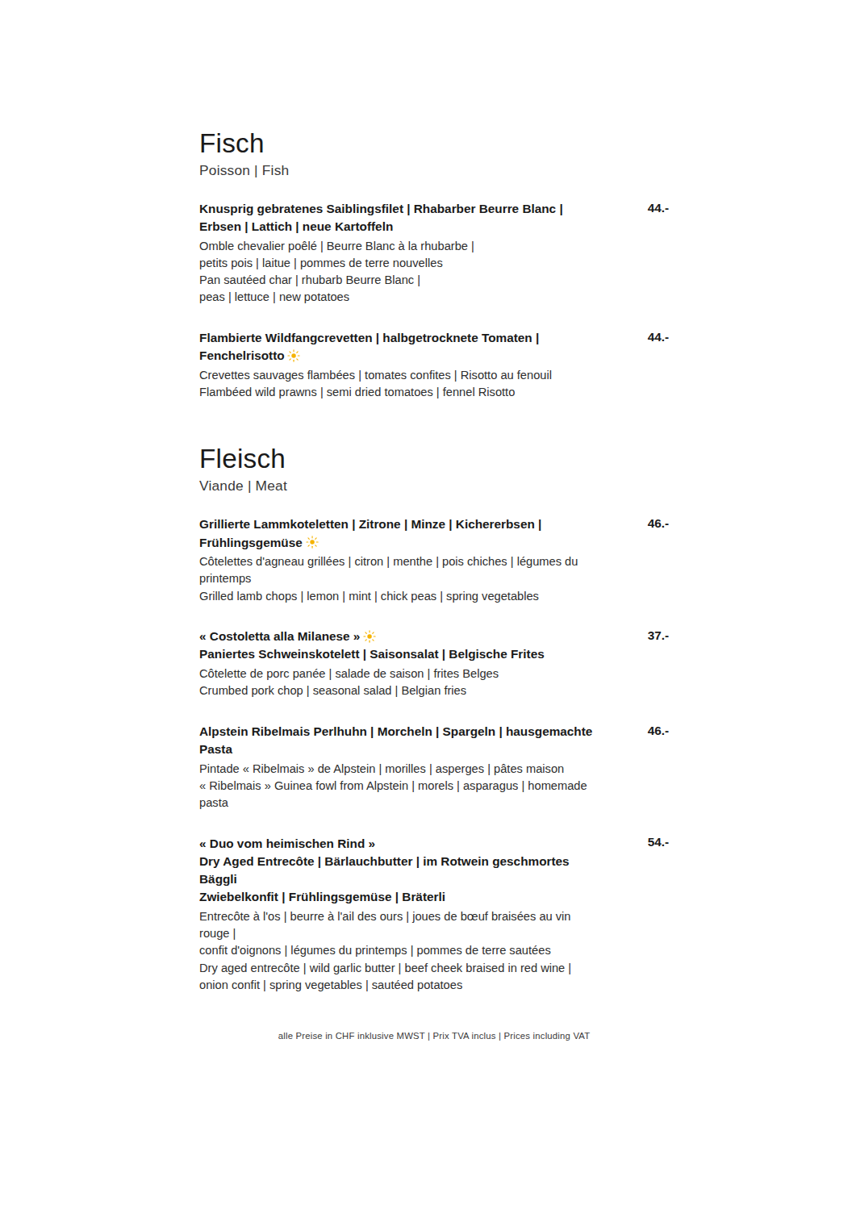Fisch
Poisson | Fish
Knusprig gebratenes Saiblingsfilet | Rhabarber Beurre Blanc |
Erbsen | Lattich | neue Kartoffeln
Omble chevalier poêlé | Beurre Blanc à la rhubarbe |
petits pois | laitue | pommes de terre nouvelles
Pan sautéed char | rhubarb Beurre Blanc |
peas | lettuce | new potatoes
44.-
Flambierte Wildfangcrevetten | halbgetrocknete Tomaten | Fenchelrisotto
Crevettes sauvages flambées | tomates confites | Risotto au fenouil
Flambéed wild prawns | semi dried tomatoes | fennel Risotto
44.-
Fleisch
Viande | Meat
Grillierte Lammkoteletten | Zitrone | Minze | Kichererbsen | Frühlingsgemüse
Côtelettes d'agneau grillées | citron | menthe | pois chiches | légumes du printemps
Grilled lamb chops | lemon | mint | chick peas | spring vegetables
46.-
« Costoletta alla Milanese »
Paniertes Schweinskotelett | Saisonsalat | Belgische Frites
Côtelette de porc panée | salade de saison | frites Belges
Crumbed pork chop | seasonal salad | Belgian fries
37.-
Alpstein Ribelmais Perlhuhn | Morcheln | Spargeln | hausgemachte Pasta
Pintade « Ribelmais » de Alpstein | morilles | asperges | pâtes maison
« Ribelmais » Guinea fowl from Alpstein | morels | asparagus | homemade pasta
46.-
« Duo vom heimischen Rind »
Dry Aged Entrecôte | Bärlauchbutter | im Rotwein geschmortes Bäggli
Zwiebelkonfit | Frühlingsgemüse | Bräterli
Entrecôte à l'os | beurre à l'ail des ours | joues de bœuf braisées au vin rouge |
confit d'oignons | légumes du printemps | pommes de terre sautées
Dry aged entrecôte | wild garlic butter | beef cheek braised in red wine |
onion confit | spring vegetables | sautéed potatoes
54.-
alle Preise in CHF inklusive MWST | Prix TVA inclus | Prices including VAT